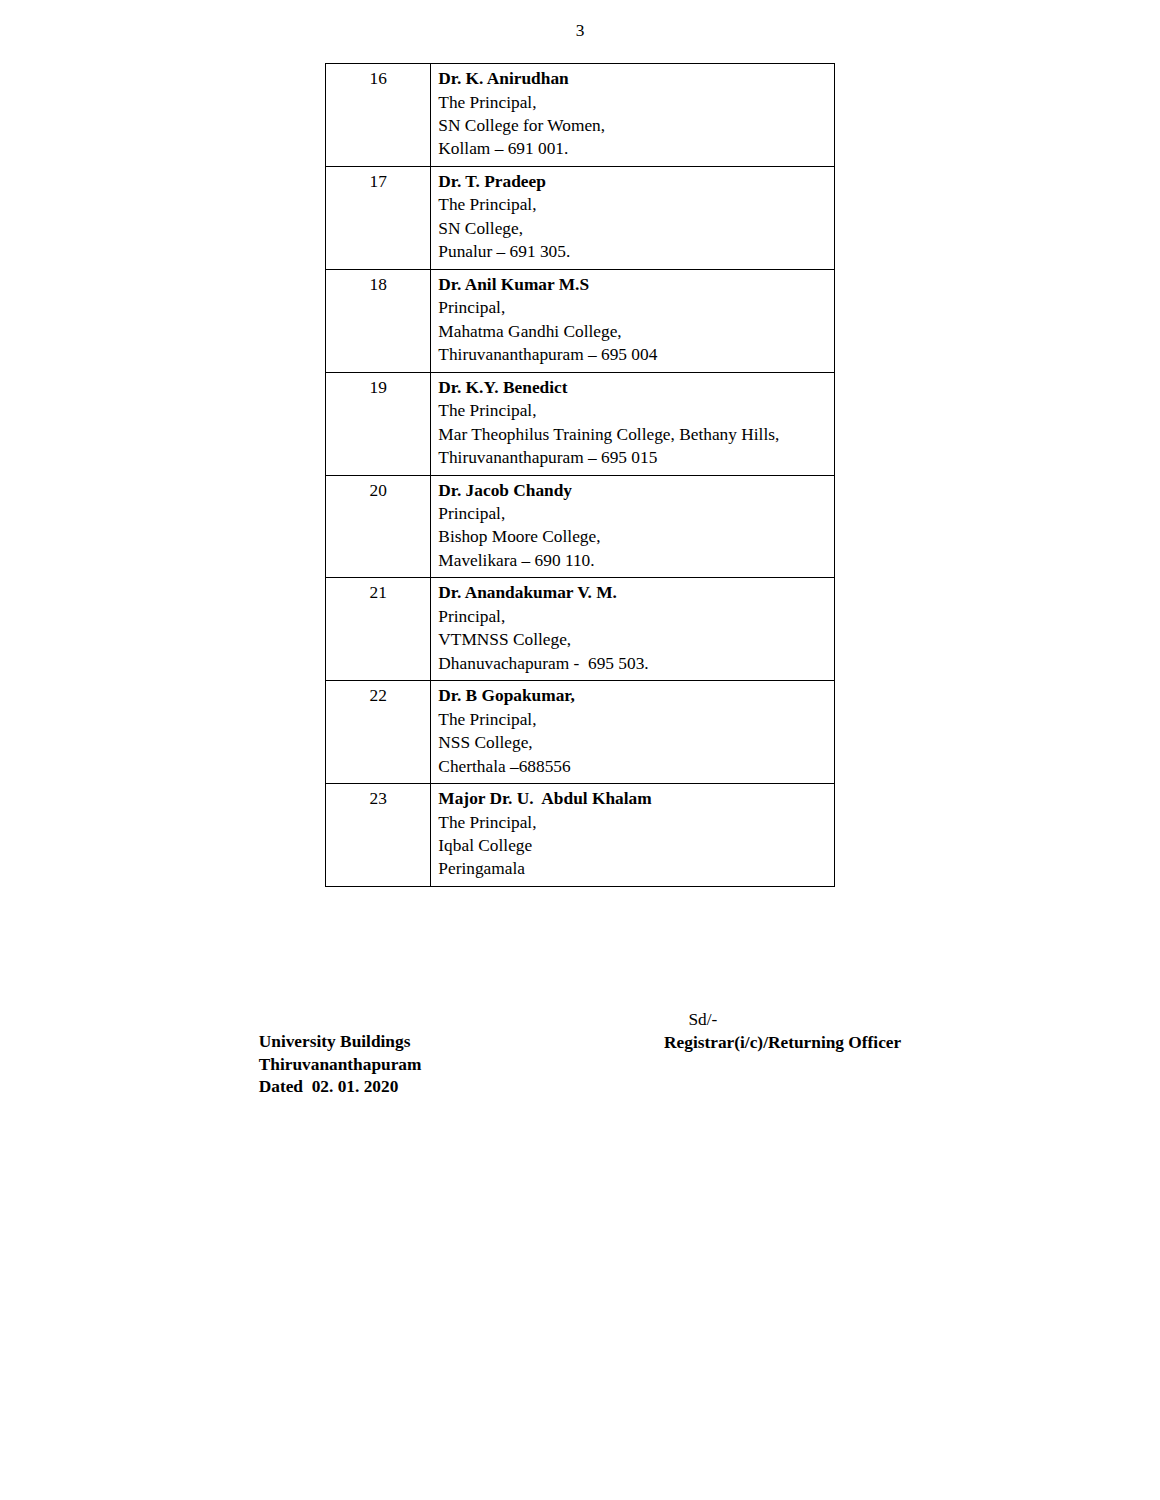3
| 16 | Dr. K. Anirudhan The Principal, SN College for Women, Kollam – 691 001. |
| 17 | Dr. T. Pradeep The Principal, SN College, Punalur – 691 305. |
| 18 | Dr. Anil Kumar M.S Principal, Mahatma Gandhi College, Thiruvananthapuram – 695 004 |
| 19 | Dr. K.Y. Benedict The Principal, Mar Theophilus Training College, Bethany Hills, Thiruvananthapuram – 695 015 |
| 20 | Dr. Jacob Chandy Principal, Bishop Moore College, Mavelikara – 690 110. |
| 21 | Dr. Anandakumar V. M. Principal, VTMNSS College, Dhanuvachapuram - 695 503. |
| 22 | Dr. B Gopakumar, The Principal, NSS College, Cherthala –688556 |
| 23 | Major Dr. U. Abdul Khalam The Principal, Iqbal College Peringamala |
Sd/-
University Buildings
Thiruvananthapuram
Dated 02. 01. 2020
Registrar(i/c)/Returning Officer